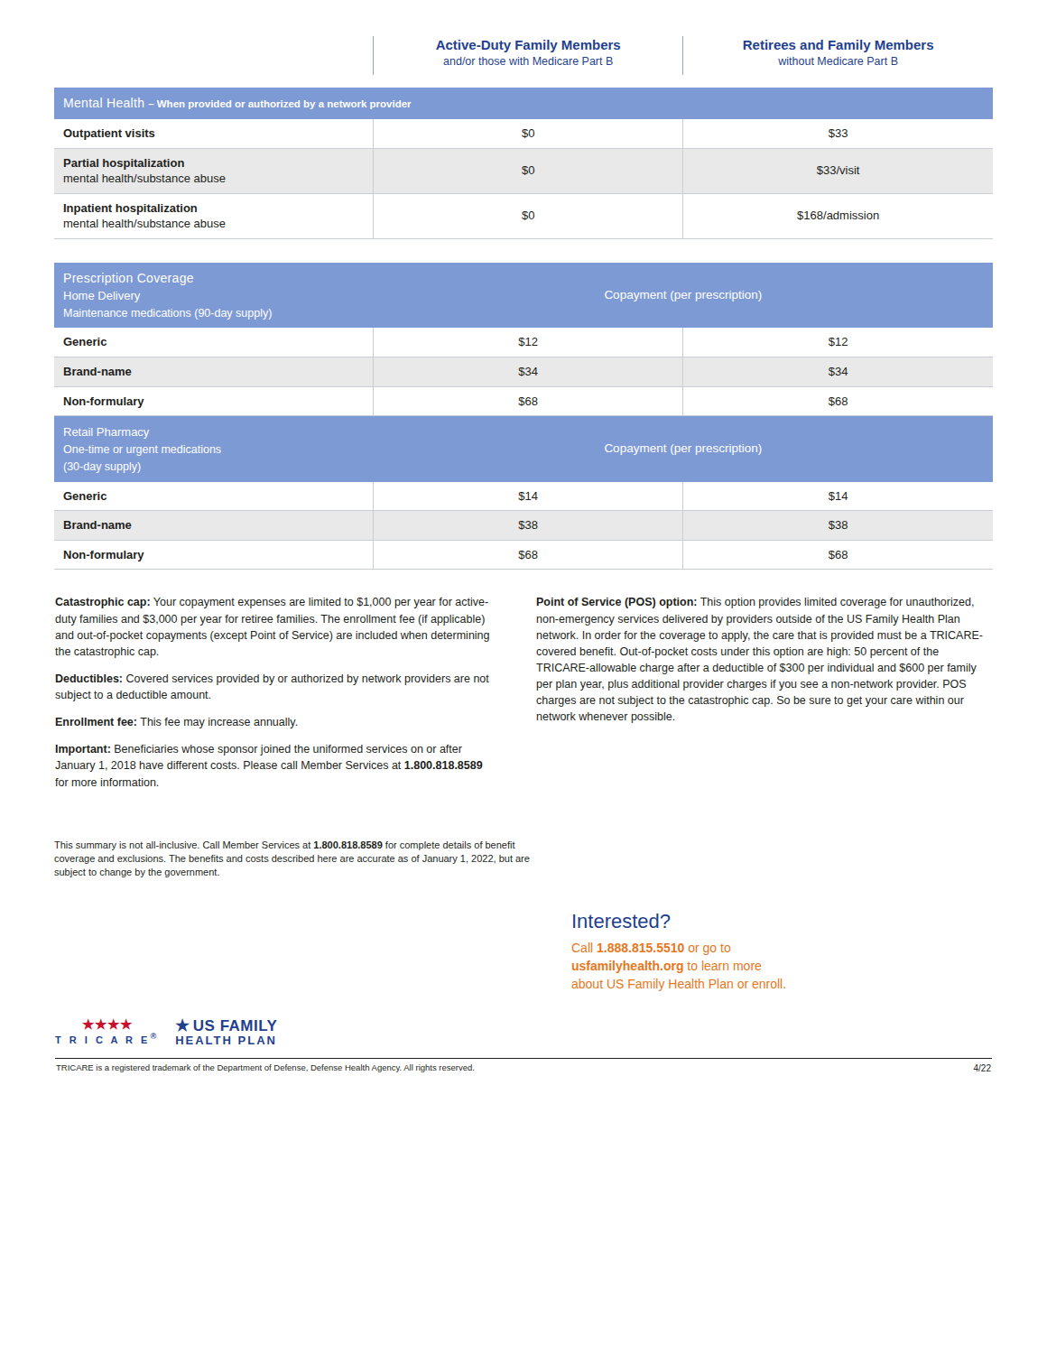| | Active-Duty Family Members and/or those with Medicare Part B | Retirees and Family Members without Medicare Part B |
| Mental Health – When provided or authorized by a network provider |
| Outpatient visits | $0 | $33 |
| Partial hospitalization mental health/substance abuse | $0 | $33/visit |
| Inpatient hospitalization mental health/substance abuse | $0 | $168/admission |
| Prescription Coverage Home Delivery Maintenance medications (90-day supply) | Copayment (per prescription) |
| Generic | $12 | $12 |
| Brand-name | $34 | $34 |
| Non-formulary | $68 | $68 |
| Retail Pharmacy One-time or urgent medications (30-day supply) | Copayment (per prescription) |
| Generic | $14 | $14 |
| Brand-name | $38 | $38 |
| Non-formulary | $68 | $68 |
| Catastrophic cap: Your copayment expenses are limited to $1,000 per year for active-duty families and $3,000 per year for retiree families. The enrollment fee (if applicable) and out-of-pocket copayments (except Point of Service) are included when determining the catastrophic cap. Deductibles: Covered services provided by or authorized by network providers are not subject to a deductible amount. Enrollment fee: This fee may increase annually. Important: Beneficiaries whose sponsor joined the uniformed services on or after January 1, 2018 have different costs. Please call Member Services at 1.800.818.8589 for more information. | Point of Service (POS) option: This option provides limited coverage for unauthorized, non-emergency services delivered by providers outside of the US Family Health Plan network. In order for the coverage to apply, the care that is provided must be a TRICARE-covered benefit. Out-of-pocket costs under this option are high: 50 percent of the TRICARE-allowable charge after a deductible of $300 per individual and $600 per family per plan year, plus additional provider charges if you see a non-network provider. POS charges are not subject to the catastrophic cap. So be sure to get your care within our network whenever possible. |
This summary is not all-inclusive. Call Member Services at 1.800.818.8589 for complete details of benefit coverage and exclusions. The benefits and costs described here are accurate as of January 1, 2022, but are subject to change by the government.
| | Interested? Call 1.888.815.5510 or go to usfamilyhealth.org to learn more about US Family Health Plan or enroll. |
| ★★★★ T R I C A R E ® ★ US FAMILY HEALTH PLAN |
| / TRICARE is a registered trademark of the Department of Defense, Defense Health Agency. All rights reserved. / 4/22 / |